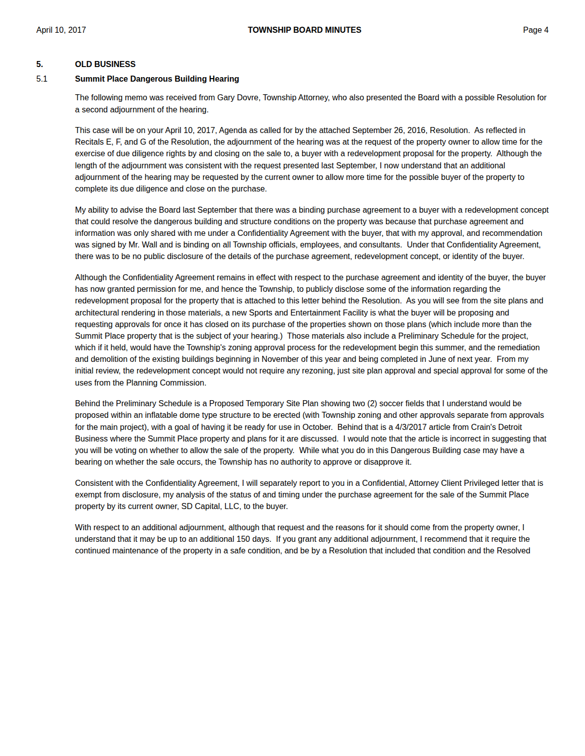April 10, 2017 TOWNSHIP BOARD MINUTES Page 4
5. OLD BUSINESS
5.1 Summit Place Dangerous Building Hearing
The following memo was received from Gary Dovre, Township Attorney, who also presented the Board with a possible Resolution for a second adjournment of the hearing.
This case will be on your April 10, 2017, Agenda as called for by the attached September 26, 2016, Resolution. As reflected in Recitals E, F, and G of the Resolution, the adjournment of the hearing was at the request of the property owner to allow time for the exercise of due diligence rights by and closing on the sale to, a buyer with a redevelopment proposal for the property. Although the length of the adjournment was consistent with the request presented last September, I now understand that an additional adjournment of the hearing may be requested by the current owner to allow more time for the possible buyer of the property to complete its due diligence and close on the purchase.
My ability to advise the Board last September that there was a binding purchase agreement to a buyer with a redevelopment concept that could resolve the dangerous building and structure conditions on the property was because that purchase agreement and information was only shared with me under a Confidentiality Agreement with the buyer, that with my approval, and recommendation was signed by Mr. Wall and is binding on all Township officials, employees, and consultants. Under that Confidentiality Agreement, there was to be no public disclosure of the details of the purchase agreement, redevelopment concept, or identity of the buyer.
Although the Confidentiality Agreement remains in effect with respect to the purchase agreement and identity of the buyer, the buyer has now granted permission for me, and hence the Township, to publicly disclose some of the information regarding the redevelopment proposal for the property that is attached to this letter behind the Resolution. As you will see from the site plans and architectural rendering in those materials, a new Sports and Entertainment Facility is what the buyer will be proposing and requesting approvals for once it has closed on its purchase of the properties shown on those plans (which include more than the Summit Place property that is the subject of your hearing.) Those materials also include a Preliminary Schedule for the project, which if it held, would have the Township's zoning approval process for the redevelopment begin this summer, and the remediation and demolition of the existing buildings beginning in November of this year and being completed in June of next year. From my initial review, the redevelopment concept would not require any rezoning, just site plan approval and special approval for some of the uses from the Planning Commission.
Behind the Preliminary Schedule is a Proposed Temporary Site Plan showing two (2) soccer fields that I understand would be proposed within an inflatable dome type structure to be erected (with Township zoning and other approvals separate from approvals for the main project), with a goal of having it be ready for use in October. Behind that is a 4/3/2017 article from Crain's Detroit Business where the Summit Place property and plans for it are discussed. I would note that the article is incorrect in suggesting that you will be voting on whether to allow the sale of the property. While what you do in this Dangerous Building case may have a bearing on whether the sale occurs, the Township has no authority to approve or disapprove it.
Consistent with the Confidentiality Agreement, I will separately report to you in a Confidential, Attorney Client Privileged letter that is exempt from disclosure, my analysis of the status of and timing under the purchase agreement for the sale of the Summit Place property by its current owner, SD Capital, LLC, to the buyer.
With respect to an additional adjournment, although that request and the reasons for it should come from the property owner, I understand that it may be up to an additional 150 days. If you grant any additional adjournment, I recommend that it require the continued maintenance of the property in a safe condition, and be by a Resolution that included that condition and the Resolved